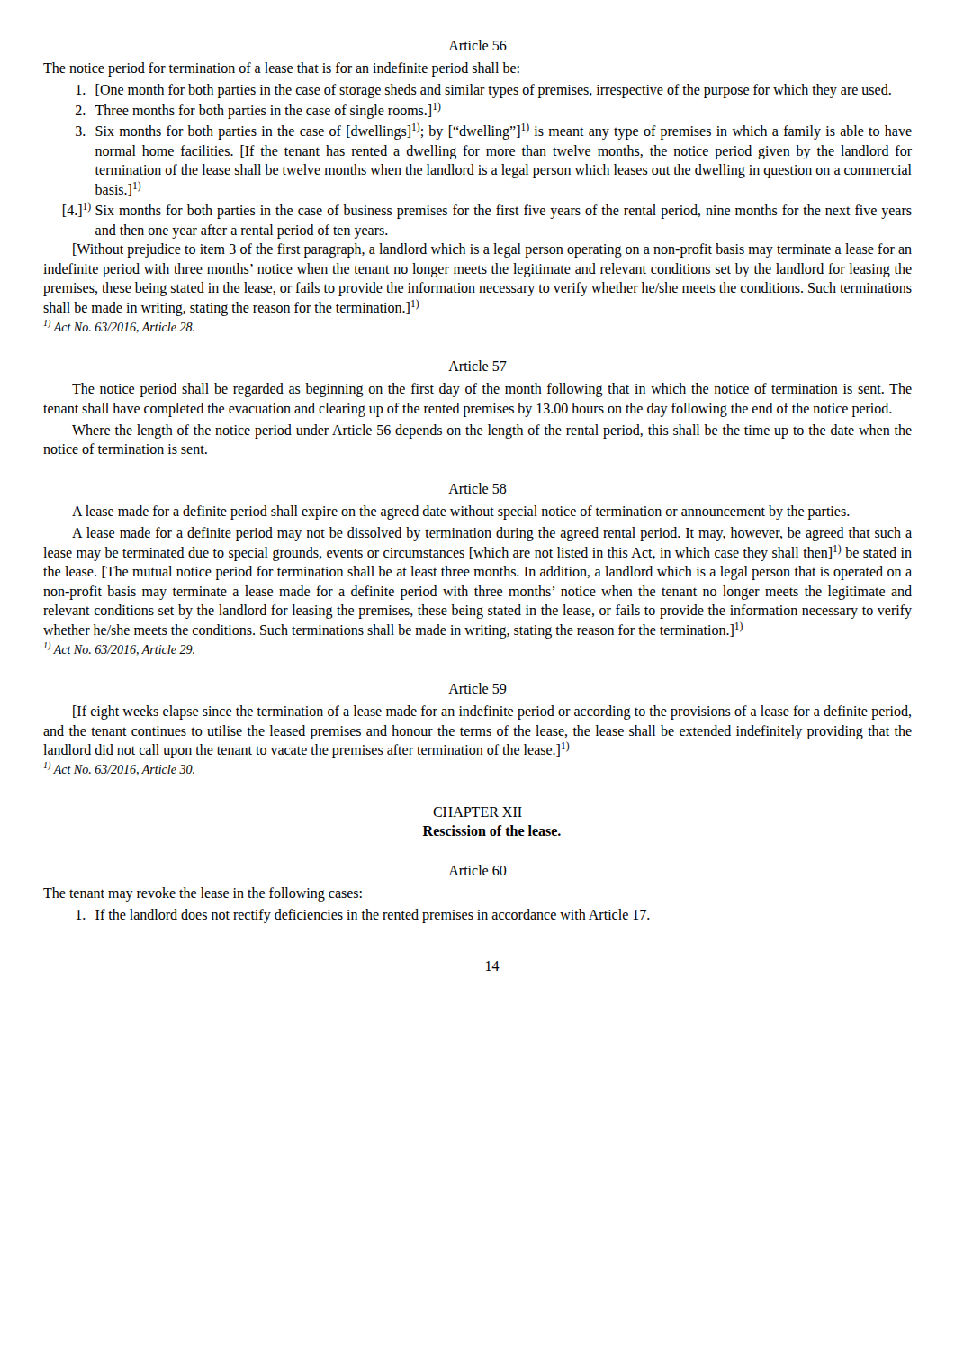Article 56
The notice period for termination of a lease that is for an indefinite period shall be:
[One month for both parties in the case of storage sheds and similar types of premises, irrespective of the purpose for which they are used.
Three months for both parties in the case of single rooms.]1)
Six months for both parties in the case of [dwellings]1); by [“dwelling”]1) is meant any type of premises in which a family is able to have normal home facilities. [If the tenant has rented a dwelling for more than twelve months, the notice period given by the landlord for termination of the lease shall be twelve months when the landlord is a legal person which leases out the dwelling in question on a commercial basis.]1)
[4.]1) Six months for both parties in the case of business premises for the first five years of the rental period, nine months for the next five years and then one year after a rental period of ten years.
[Without prejudice to item 3 of the first paragraph, a landlord which is a legal person operating on a non-profit basis may terminate a lease for an indefinite period with three months’ notice when the tenant no longer meets the legitimate and relevant conditions set by the landlord for leasing the premises, these being stated in the lease, or fails to provide the information necessary to verify whether he/she meets the conditions. Such terminations shall be made in writing, stating the reason for the termination.]1)
1) Act No. 63/2016, Article 28.
Article 57
The notice period shall be regarded as beginning on the first day of the month following that in which the notice of termination is sent. The tenant shall have completed the evacuation and clearing up of the rented premises by 13.00 hours on the day following the end of the notice period.
Where the length of the notice period under Article 56 depends on the length of the rental period, this shall be the time up to the date when the notice of termination is sent.
Article 58
A lease made for a definite period shall expire on the agreed date without special notice of termination or announcement by the parties.
A lease made for a definite period may not be dissolved by termination during the agreed rental period. It may, however, be agreed that such a lease may be terminated due to special grounds, events or circumstances [which are not listed in this Act, in which case they shall then]1) be stated in the lease. [The mutual notice period for termination shall be at least three months. In addition, a landlord which is a legal person that is operated on a non-profit basis may terminate a lease made for a definite period with three months’ notice when the tenant no longer meets the legitimate and relevant conditions set by the landlord for leasing the premises, these being stated in the lease, or fails to provide the information necessary to verify whether he/she meets the conditions. Such terminations shall be made in writing, stating the reason for the termination.]1)
1) Act No. 63/2016, Article 29.
Article 59
[If eight weeks elapse since the termination of a lease made for an indefinite period or according to the provisions of a lease for a definite period, and the tenant continues to utilise the leased premises and honour the terms of the lease, the lease shall be extended indefinitely providing that the landlord did not call upon the tenant to vacate the premises after termination of the lease.]1)
1) Act No. 63/2016, Article 30.
CHAPTER XII
Rescission of the lease.
Article 60
The tenant may revoke the lease in the following cases:
If the landlord does not rectify deficiencies in the rented premises in accordance with Article 17.
14